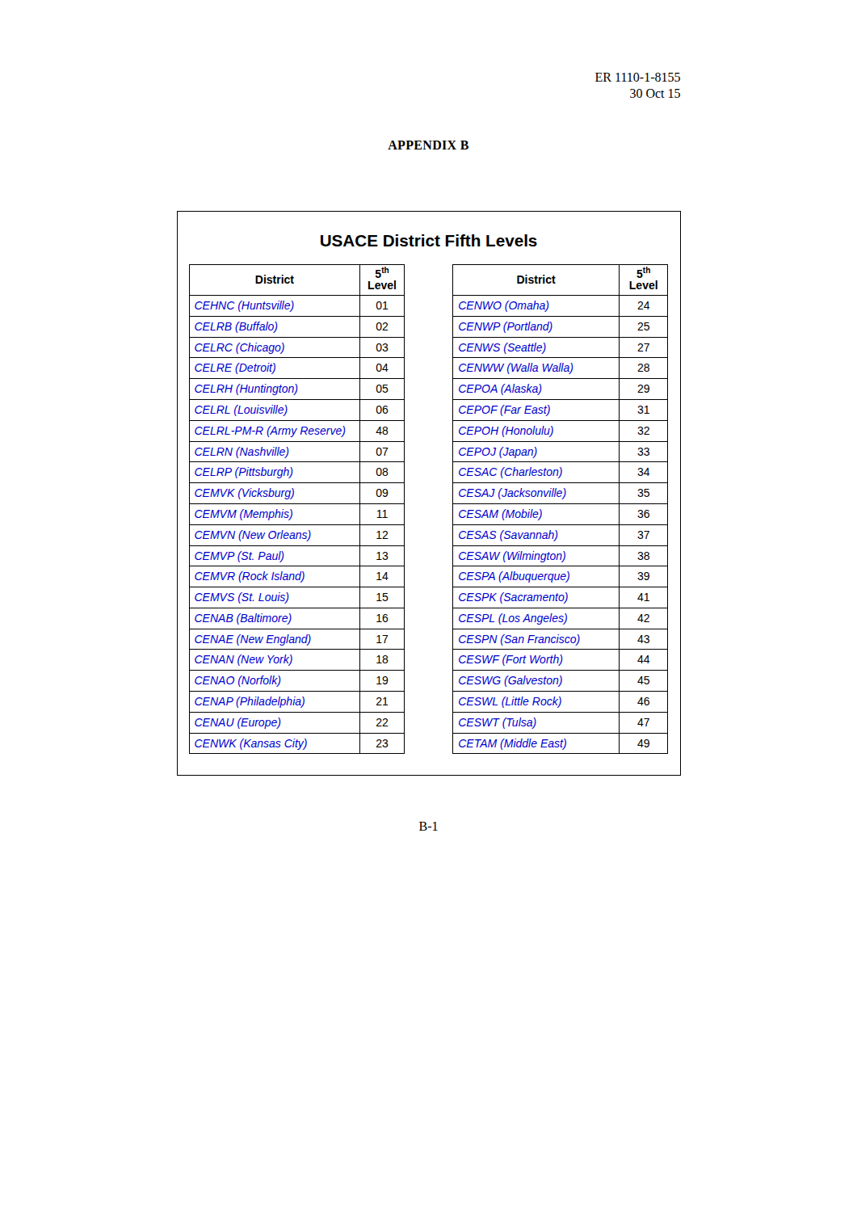ER 1110-1-8155
30 Oct 15
APPENDIX B
USACE District Fifth Levels
| District | 5 th Level |
| --- | --- |
| CEHNC (Huntsville) | 01 |
| CELRB (Buffalo) | 02 |
| CELRC (Chicago) | 03 |
| CELRE (Detroit) | 04 |
| CELRH (Huntington) | 05 |
| CELRL (Louisville) | 06 |
| CELRL-PM-R (Army Reserve) | 48 |
| CELRN (Nashville) | 07 |
| CELRP (Pittsburgh) | 08 |
| CEMVK (Vicksburg) | 09 |
| CEMVM (Memphis) | 11 |
| CEMVN (New Orleans) | 12 |
| CEMVP (St. Paul) | 13 |
| CEMVR (Rock Island) | 14 |
| CEMVS (St. Louis) | 15 |
| CENAB (Baltimore) | 16 |
| CENAE (New England) | 17 |
| CENAN (New York) | 18 |
| CENAO (Norfolk) | 19 |
| CENAP (Philadelphia) | 21 |
| CENAU (Europe) | 22 |
| CENWK (Kansas City) | 23 |
| District | 5 th Level |
| --- | --- |
| CENWO (Omaha) | 24 |
| CENWP (Portland) | 25 |
| CENWS (Seattle) | 27 |
| CENWW (Walla Walla) | 28 |
| CEPOA (Alaska) | 29 |
| CEPOF (Far East) | 31 |
| CEPOH (Honolulu) | 32 |
| CEPOJ (Japan) | 33 |
| CESAC (Charleston) | 34 |
| CESAJ (Jacksonville) | 35 |
| CESAM (Mobile) | 36 |
| CESAS (Savannah) | 37 |
| CESAW (Wilmington) | 38 |
| CESPA (Albuquerque) | 39 |
| CESPK (Sacramento) | 41 |
| CESPL (Los Angeles) | 42 |
| CESPN (San Francisco) | 43 |
| CESWF (Fort Worth) | 44 |
| CESWG (Galveston) | 45 |
| CESWL (Little Rock) | 46 |
| CESWT (Tulsa) | 47 |
| CETAM (Middle East) | 49 |
B-1